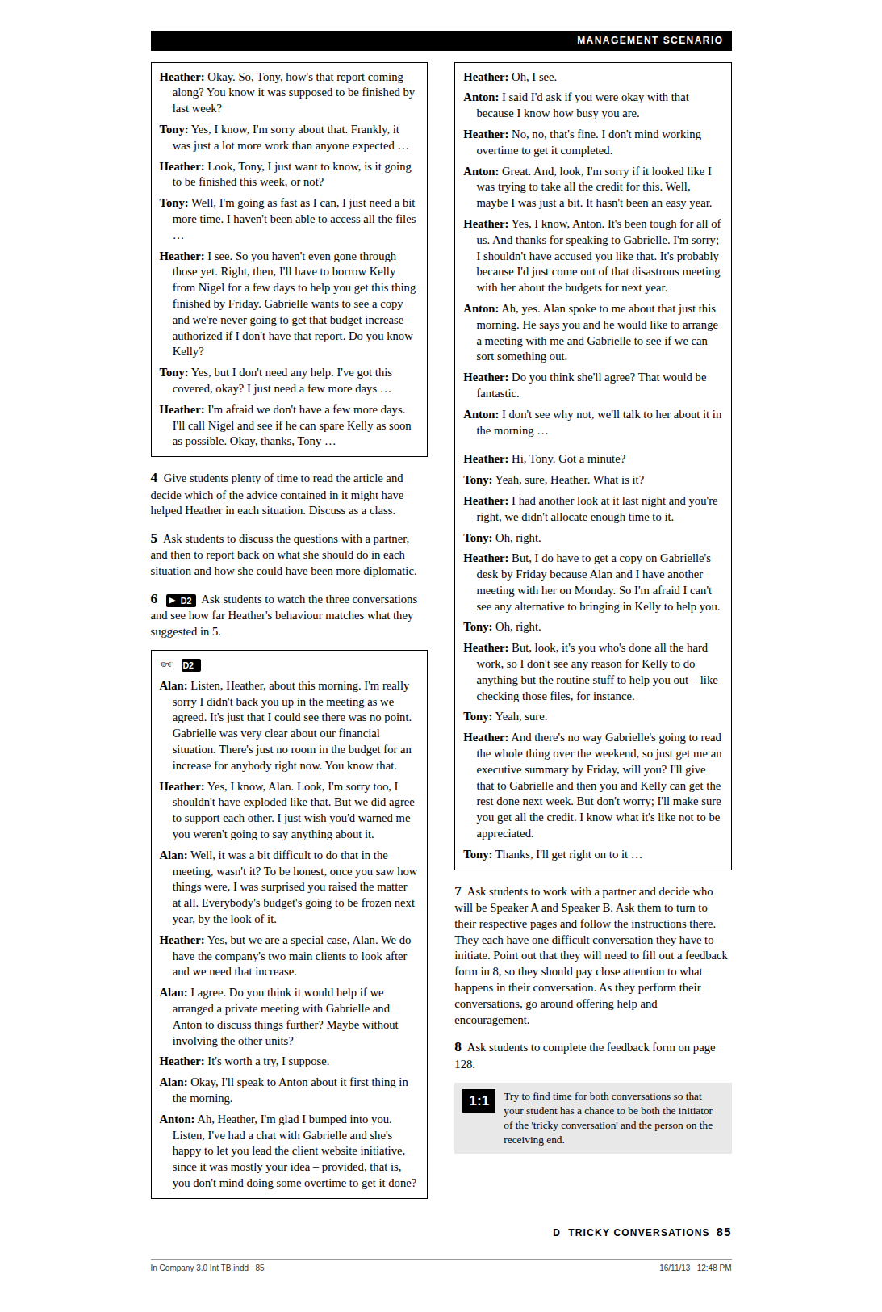MANAGEMENT SCENARIO
Heather: Okay. So, Tony, how's that report coming along? You know it was supposed to be finished by last week?
Tony: Yes, I know, I'm sorry about that. Frankly, it was just a lot more work than anyone expected …
Heather: Look, Tony, I just want to know, is it going to be finished this week, or not?
Tony: Well, I'm going as fast as I can, I just need a bit more time. I haven't been able to access all the files …
Heather: I see. So you haven't even gone through those yet. Right, then, I'll have to borrow Kelly from Nigel for a few days to help you get this thing finished by Friday. Gabrielle wants to see a copy and we're never going to get that budget increase authorized if I don't have that report. Do you know Kelly?
Tony: Yes, but I don't need any help. I've got this covered, okay? I just need a few more days …
Heather: I'm afraid we don't have a few more days. I'll call Nigel and see if he can spare Kelly as soon as possible. Okay, thanks, Tony …
4 Give students plenty of time to read the article and decide which of the advice contained in it might have helped Heather in each situation. Discuss as a class.
5 Ask students to discuss the questions with a partner, and then to report back on what she should do in each situation and how she could have been more diplomatic.
6 D2 Ask students to watch the three conversations and see how far Heather's behaviour matches what they suggested in 5.
👓 D2
Alan: Listen, Heather, about this morning. I'm really sorry I didn't back you up in the meeting as we agreed. It's just that I could see there was no point. Gabrielle was very clear about our financial situation. There's just no room in the budget for an increase for anybody right now. You know that.
Heather: Yes, I know, Alan. Look, I'm sorry too, I shouldn't have exploded like that. But we did agree to support each other. I just wish you'd warned me you weren't going to say anything about it.
Alan: Well, it was a bit difficult to do that in the meeting, wasn't it? To be honest, once you saw how things were, I was surprised you raised the matter at all. Everybody's budget's going to be frozen next year, by the look of it.
Heather: Yes, but we are a special case, Alan. We do have the company's two main clients to look after and we need that increase.
Alan: I agree. Do you think it would help if we arranged a private meeting with Gabrielle and Anton to discuss things further? Maybe without involving the other units?
Heather: It's worth a try, I suppose.
Alan: Okay, I'll speak to Anton about it first thing in the morning.
Anton: Ah, Heather, I'm glad I bumped into you. Listen, I've had a chat with Gabrielle and she's happy to let you lead the client website initiative, since it was mostly your idea – provided, that is, you don't mind doing some overtime to get it done?
Heather: Oh, I see.
Anton: I said I'd ask if you were okay with that because I know how busy you are.
Heather: No, no, that's fine. I don't mind working overtime to get it completed.
Anton: Great. And, look, I'm sorry if it looked like I was trying to take all the credit for this. Well, maybe I was just a bit. It hasn't been an easy year.
Heather: Yes, I know, Anton. It's been tough for all of us. And thanks for speaking to Gabrielle. I'm sorry; I shouldn't have accused you like that. It's probably because I'd just come out of that disastrous meeting with her about the budgets for next year.
Anton: Ah, yes. Alan spoke to me about that just this morning. He says you and he would like to arrange a meeting with me and Gabrielle to see if we can sort something out.
Heather: Do you think she'll agree? That would be fantastic.
Anton: I don't see why not, we'll talk to her about it in the morning …
Heather: Hi, Tony. Got a minute?
Tony: Yeah, sure, Heather. What is it?
Heather: I had another look at it last night and you're right, we didn't allocate enough time to it.
Tony: Oh, right.
Heather: But, I do have to get a copy on Gabrielle's desk by Friday because Alan and I have another meeting with her on Monday. So I'm afraid I can't see any alternative to bringing in Kelly to help you.
Tony: Oh, right.
Heather: But, look, it's you who's done all the hard work, so I don't see any reason for Kelly to do anything but the routine stuff to help you out – like checking those files, for instance.
Tony: Yeah, sure.
Heather: And there's no way Gabrielle's going to read the whole thing over the weekend, so just get me an executive summary by Friday, will you? I'll give that to Gabrielle and then you and Kelly can get the rest done next week. But don't worry; I'll make sure you get all the credit. I know what it's like not to be appreciated.
Tony: Thanks, I'll get right on to it …
7 Ask students to work with a partner and decide who will be Speaker A and Speaker B. Ask them to turn to their respective pages and follow the instructions there. They each have one difficult conversation they have to initiate. Point out that they will need to fill out a feedback form in 8, so they should pay close attention to what happens in their conversation. As they perform their conversations, go around offering help and encouragement.
8 Ask students to complete the feedback form on page 128.
1:1
Try to find time for both conversations so that your student has a chance to be both the initiator of the 'tricky conversation' and the person on the receiving end.
D TRICKY CONVERSATIONS 85
In Company 3.0 Int TB.indd 85 16/11/13 12:48 PM